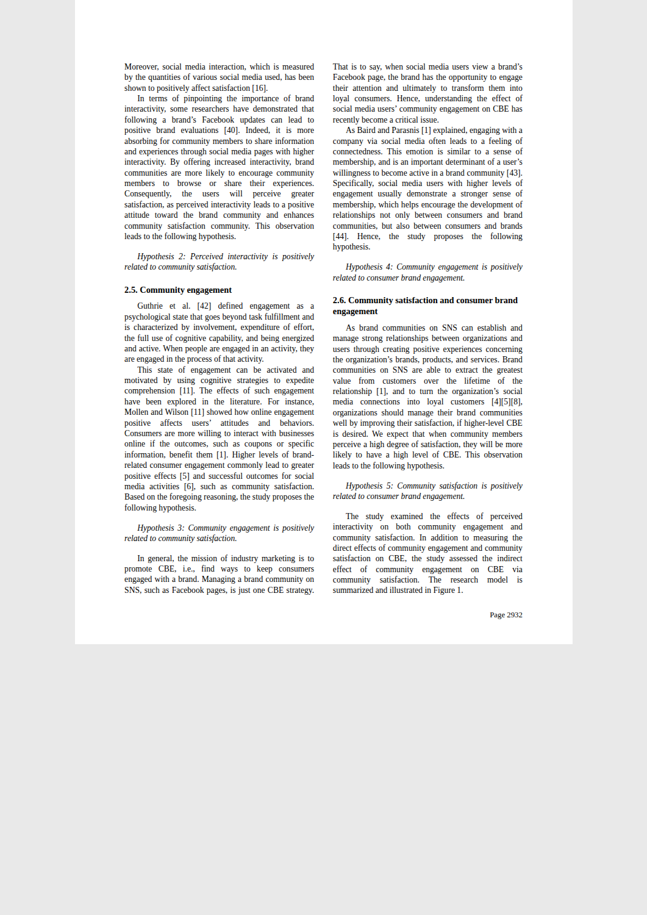Moreover, social media interaction, which is measured by the quantities of various social media used, has been shown to positively affect satisfaction [16].
In terms of pinpointing the importance of brand interactivity, some researchers have demonstrated that following a brand’s Facebook updates can lead to positive brand evaluations [40]. Indeed, it is more absorbing for community members to share information and experiences through social media pages with higher interactivity. By offering increased interactivity, brand communities are more likely to encourage community members to browse or share their experiences. Consequently, the users will perceive greater satisfaction, as perceived interactivity leads to a positive attitude toward the brand community and enhances community satisfaction community. This observation leads to the following hypothesis.
Hypothesis 2: Perceived interactivity is positively related to community satisfaction.
2.5. Community engagement
Guthrie et al. [42] defined engagement as a psychological state that goes beyond task fulfillment and is characterized by involvement, expenditure of effort, the full use of cognitive capability, and being energized and active. When people are engaged in an activity, they are engaged in the process of that activity.
This state of engagement can be activated and motivated by using cognitive strategies to expedite comprehension [11]. The effects of such engagement have been explored in the literature. For instance, Mollen and Wilson [11] showed how online engagement positive affects users’ attitudes and behaviors. Consumers are more willing to interact with businesses online if the outcomes, such as coupons or specific information, benefit them [1]. Higher levels of brand-related consumer engagement commonly lead to greater positive effects [5] and successful outcomes for social media activities [6], such as community satisfaction. Based on the foregoing reasoning, the study proposes the following hypothesis.
Hypothesis 3: Community engagement is positively related to community satisfaction.
In general, the mission of industry marketing is to promote CBE, i.e., find ways to keep consumers engaged with a brand. Managing a brand community on SNS, such as Facebook pages, is just one CBE strategy. That is to say, when social media users view a brand’s Facebook page, the brand has the opportunity to engage their attention and ultimately to transform them into loyal consumers. Hence, understanding the effect of social media users’ community engagement on CBE has recently become a critical issue.
As Baird and Parasnis [1] explained, engaging with a company via social media often leads to a feeling of connectedness. This emotion is similar to a sense of membership, and is an important determinant of a user’s willingness to become active in a brand community [43]. Specifically, social media users with higher levels of engagement usually demonstrate a stronger sense of membership, which helps encourage the development of relationships not only between consumers and brand communities, but also between consumers and brands [44]. Hence, the study proposes the following hypothesis.
Hypothesis 4: Community engagement is positively related to consumer brand engagement.
2.6. Community satisfaction and consumer brand engagement
As brand communities on SNS can establish and manage strong relationships between organizations and users through creating positive experiences concerning the organization’s brands, products, and services. Brand communities on SNS are able to extract the greatest value from customers over the lifetime of the relationship [1], and to turn the organization’s social media connections into loyal customers [4][5][8], organizations should manage their brand communities well by improving their satisfaction, if higher-level CBE is desired. We expect that when community members perceive a high degree of satisfaction, they will be more likely to have a high level of CBE. This observation leads to the following hypothesis.
Hypothesis 5: Community satisfaction is positively related to consumer brand engagement.
The study examined the effects of perceived interactivity on both community engagement and community satisfaction. In addition to measuring the direct effects of community engagement and community satisfaction on CBE, the study assessed the indirect effect of community engagement on CBE via community satisfaction. The research model is summarized and illustrated in Figure 1.
Page 2932